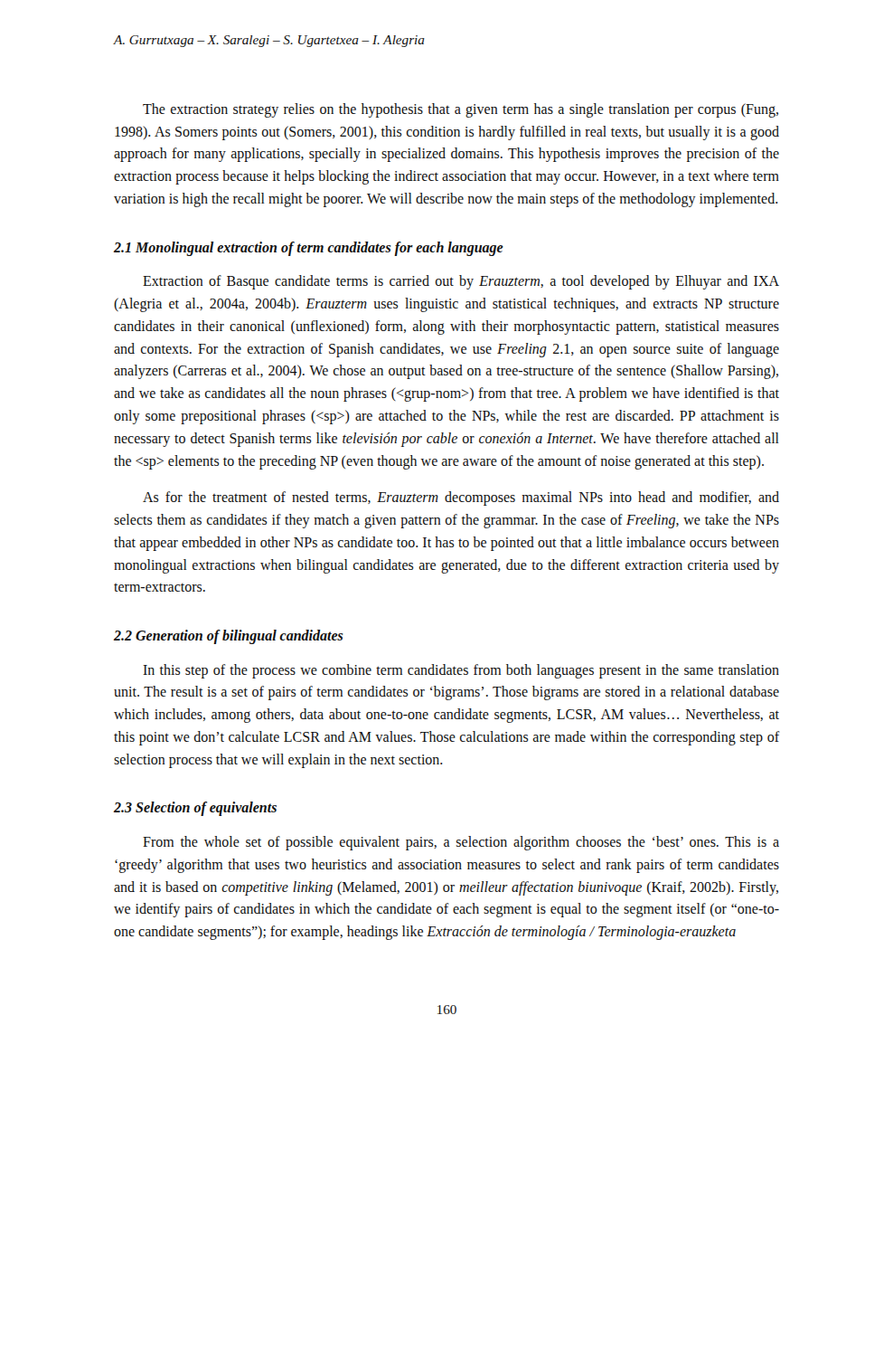A. Gurrutxaga – X. Saralegi – S. Ugartetxea – I. Alegria
The extraction strategy relies on the hypothesis that a given term has a single translation per corpus (Fung, 1998). As Somers points out (Somers, 2001), this condition is hardly fulfilled in real texts, but usually it is a good approach for many applications, specially in specialized domains. This hypothesis improves the precision of the extraction process because it helps blocking the indirect association that may occur. However, in a text where term variation is high the recall might be poorer. We will describe now the main steps of the methodology implemented.
2.1 Monolingual extraction of term candidates for each language
Extraction of Basque candidate terms is carried out by Erauzterm, a tool developed by Elhuyar and IXA (Alegria et al., 2004a, 2004b). Erauzterm uses linguistic and statistical techniques, and extracts NP structure candidates in their canonical (unflexioned) form, along with their morphosyntactic pattern, statistical measures and contexts. For the extraction of Spanish candidates, we use Freeling 2.1, an open source suite of language analyzers (Carreras et al., 2004). We chose an output based on a tree-structure of the sentence (Shallow Parsing), and we take as candidates all the noun phrases (<grup-nom>) from that tree. A problem we have identified is that only some prepositional phrases (<sp>) are attached to the NPs, while the rest are discarded. PP attachment is necessary to detect Spanish terms like televisión por cable or conexión a Internet. We have therefore attached all the <sp> elements to the preceding NP (even though we are aware of the amount of noise generated at this step).
As for the treatment of nested terms, Erauzterm decomposes maximal NPs into head and modifier, and selects them as candidates if they match a given pattern of the grammar. In the case of Freeling, we take the NPs that appear embedded in other NPs as candidate too. It has to be pointed out that a little imbalance occurs between monolingual extractions when bilingual candidates are generated, due to the different extraction criteria used by term-extractors.
2.2 Generation of bilingual candidates
In this step of the process we combine term candidates from both languages present in the same translation unit. The result is a set of pairs of term candidates or ‘bigrams’. Those bigrams are stored in a relational database which includes, among others, data about one-to-one candidate segments, LCSR, AM values… Nevertheless, at this point we don’t calculate LCSR and AM values. Those calculations are made within the corresponding step of selection process that we will explain in the next section.
2.3 Selection of equivalents
From the whole set of possible equivalent pairs, a selection algorithm chooses the ‘best’ ones. This is a ‘greedy’ algorithm that uses two heuristics and association measures to select and rank pairs of term candidates and it is based on competitive linking (Melamed, 2001) or meilleur affectation biunivoque (Kraif, 2002b). Firstly, we identify pairs of candidates in which the candidate of each segment is equal to the segment itself (or “one-to-one candidate segments”); for example, headings like Extracción de terminología / Terminologia-erauzketa
160